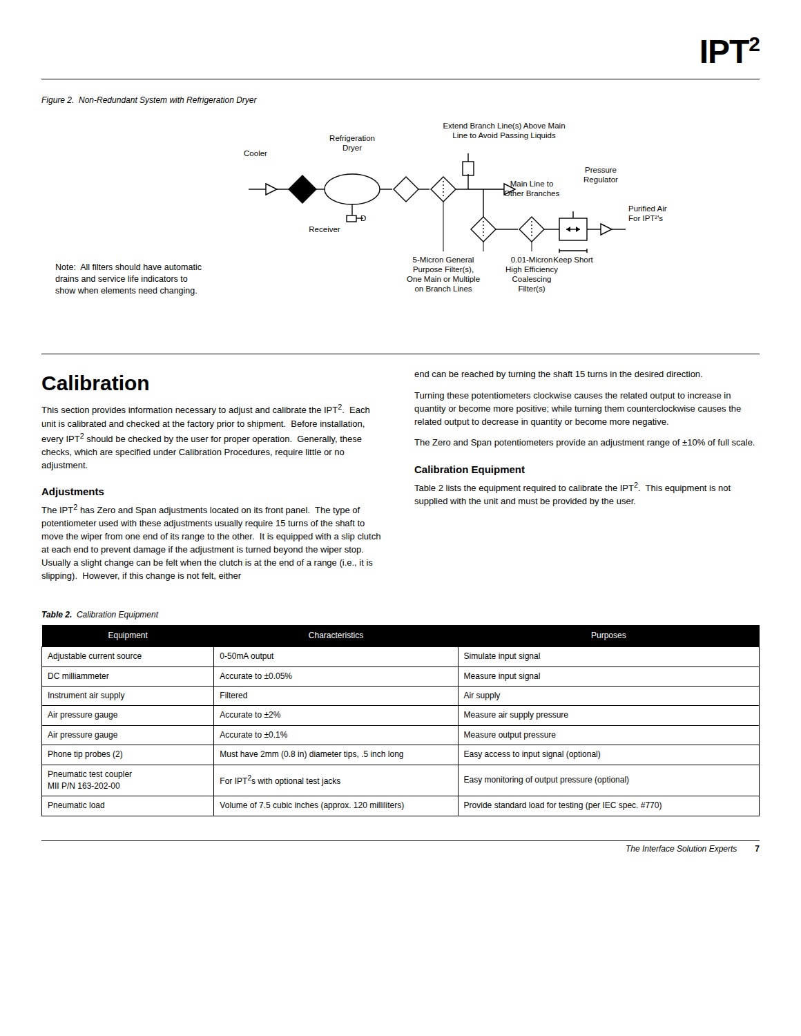IPT2
Figure 2. Non-Redundant System with Refrigeration Dryer
Cooler Refrigeration Dryer Receiver D Extend Branch Line(s) Above Main Line to Avoid Passing Liquids Main Line to Other Branches Pressure Regulator Purified Air For IPT²'s Keep Short 5-Micron General Purpose Filter(s), One Main or Multiple on Branch Lines 0.01-Micron High Efficiency Coalescing Filter(s)
Note: All filters should have automatic drains and service life indicators to show when elements need changing.
Calibration
This section provides information necessary to adjust and calibrate the IPT2. Each unit is calibrated and checked at the factory prior to shipment. Before installation, every IPT2 should be checked by the user for proper operation. Generally, these checks, which are specified under Calibration Procedures, require little or no adjustment.
Adjustments
The IPT2 has Zero and Span adjustments located on its front panel. The type of potentiometer used with these adjustments usually require 15 turns of the shaft to move the wiper from one end of its range to the other. It is equipped with a slip clutch at each end to prevent damage if the adjustment is turned beyond the wiper stop. Usually a slight change can be felt when the clutch is at the end of a range (i.e., it is slipping). However, if this change is not felt, either
end can be reached by turning the shaft 15 turns in the desired direction.
Turning these potentiometers clockwise causes the related output to increase in quantity or become more positive; while turning them counterclockwise causes the related output to decrease in quantity or become more negative.
The Zero and Span potentiometers provide an adjustment range of ±10% of full scale.
Calibration Equipment
Table 2 lists the equipment required to calibrate the IPT2. This equipment is not supplied with the unit and must be provided by the user.
Table 2. Calibration Equipment
| Equipment | Characteristics | Purposes |
| --- | --- | --- |
| Adjustable current source | 0-50mA output | Simulate input signal |
| DC milliammeter | Accurate to ±0.05% | Measure input signal |
| Instrument air supply | Filtered | Air supply |
| Air pressure gauge | Accurate to ±2% | Measure air supply pressure |
| Air pressure gauge | Accurate to ±0.1% | Measure output pressure |
| Phone tip probes (2) | Must have 2mm (0.8 in) diameter tips, .5 inch long | Easy access to input signal (optional) |
| Pneumatic test coupler MII P/N 163-202-00 | For IPT 2 s with optional test jacks | Easy monitoring of output pressure (optional) |
| Pneumatic load | Volume of 7.5 cubic inches (approx. 120 milliliters) | Provide standard load for testing (per IEC spec. #770) |
The Interface Solution Experts7